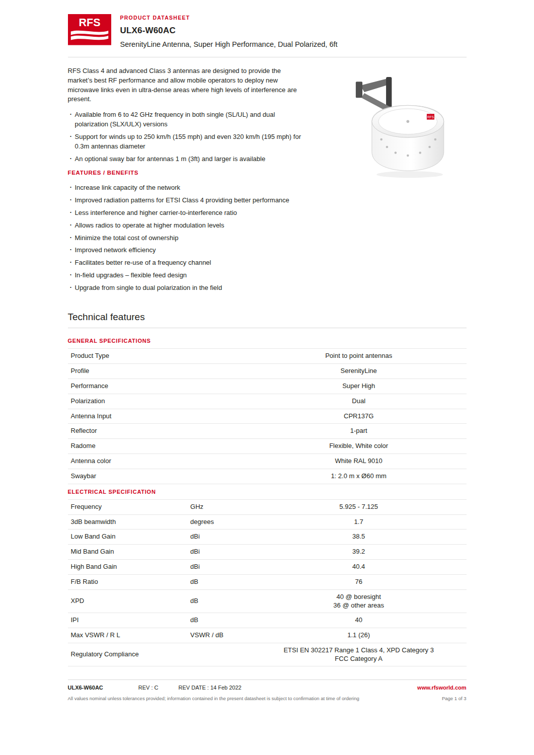RFS
Product Datasheet
ULX6-W60AC
SerenityLine Antenna, Super High Performance, Dual Polarized, 6ft
RFS Class 4 and advanced Class 3 antennas are designed to provide the market’s best RF performance and allow mobile operators to deploy new microwave links even in ultra-dense areas where high levels of interference are present.
Available from 6 to 42 GHz frequency in both single (SL/UL) and dual polarization (SLX/ULX) versions
Support for winds up to 250 km/h (155 mph) and even 320 km/h (195 mph) for 0.3m antennas diameter
An optional sway bar for antennas 1 m (3ft) and larger is available
Features / Benefits
Increase link capacity of the network
Improved radiation patterns for ETSI Class 4 providing better performance
Less interference and higher carrier-to-interference ratio
Allows radios to operate at higher modulation levels
Minimize the total cost of ownership
Improved network efficiency
Facilitates better re-use of a frequency channel
In-field upgrades – flexible feed design
Upgrade from single to dual polarization in the field
RFS
Technical features
General Specifications
| Product Type | | Point to point antennas |
| Profile | | SerenityLine |
| Performance | | Super High |
| Polarization | | Dual |
| Antenna Input | | CPR137G |
| Reflector | | 1-part |
| Radome | | Flexible, White color |
| Antenna color | | White RAL 9010 |
| Swaybar | | 1: 2.0 m x Ø60 mm |
Electrical Specification
| Frequency | GHz | 5.925 - 7.125 |
| 3dB beamwidth | degrees | 1.7 |
| Low Band Gain | dBi | 38.5 |
| Mid Band Gain | dBi | 39.2 |
| High Band Gain | dBi | 40.4 |
| F/B Ratio | dB | 76 |
| XPD | dB | 40 @ boresight 36 @ other areas |
| IPI | dB | 40 |
| Max VSWR / R L | VSWR / dB | 1.1 (26) |
| Regulatory Compliance | | ETSI EN 302217 Range 1 Class 4, XPD Category 3 FCC Category A |
ULX6-W60AC REV : C REV DATE : 14 Feb 2022 www.rfsworld.com
All values nominal unless tolerances provided; information contained in the present datasheet is subject to confirmation at time of ordering
Page 1 of 3